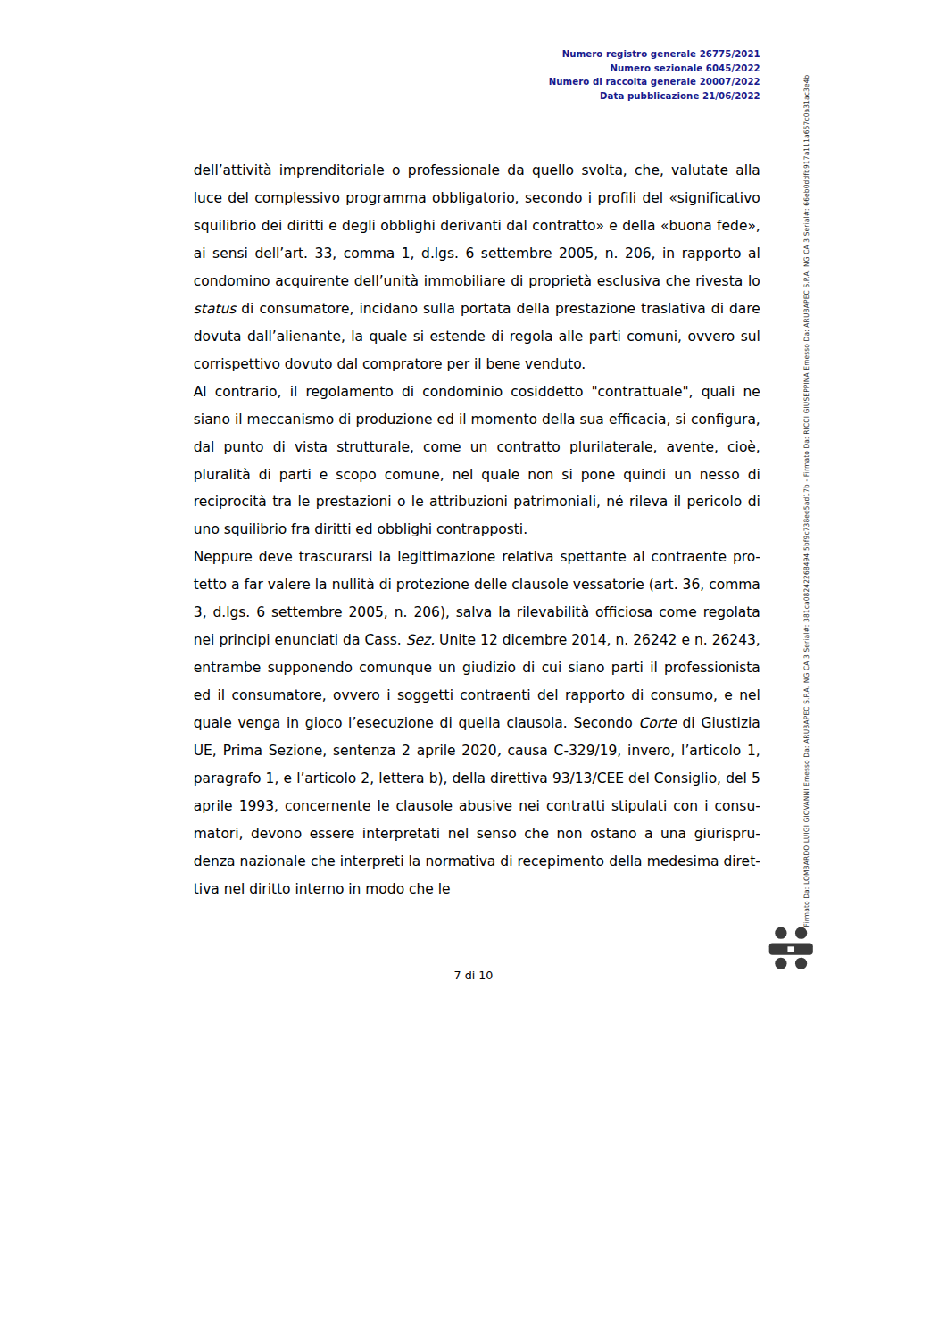Firmato Da: LOMBARDO LUIGI GIOVANNI Emesso Da: ARUBAPEC S.P.A. NG CA 3 Serial#: 381ca08242268494 5bf9c738ee5ad17b - Firmato Da: RICCI GIUSEPPINA Emesso Da: ARUBAPEC S.P.A. NG CA 3 Serial#: 66eb0ddfb917a111a657c0a31ac3e4b
Numero registro generale 26775/2021
Numero sezionale 6045/2022
Numero di raccolta generale 20007/2022
Data pubblicazione 21/06/2022
dell’attività imprenditoriale o professionale da quello svolta, che, valutate alla luce del complessivo programma obbligatorio, secondo i profili del «significativo squilibrio dei diritti e degli obblighi derivanti dal contratto» e della «buona fede», ai sensi dell’art. 33, comma 1, d.lgs. 6 settembre 2005, n. 206, in rapporto al condomino acquirente dell’unità immobiliare di proprietà esclusiva che rivesta lo status di consumatore, incidano sulla portata della prestazione traslativa di dare dovuta dall’alienante, la quale si estende di regola alle parti comuni, ovvero sul corrispettivo dovuto dal compratore per il bene venduto.
Al contrario, il regolamento di condominio cosiddetto "contrattuale", quali ne siano il meccanismo di produzione ed il momento della sua efficacia, si configura, dal punto di vista strutturale, come un contratto plurilaterale, avente, cioè, pluralità di parti e scopo comune, nel quale non si pone quindi un nesso di reciprocità tra le prestazioni o le attribuzioni patrimoniali, né rileva il pericolo di uno squilibrio fra diritti ed obblighi contrapposti.
Neppure deve trascurarsi la legittimazione relativa spettante al contraente protetto a far valere la nullità di protezione delle clausole vessatorie (art. 36, comma 3, d.lgs. 6 settembre 2005, n. 206), salva la rilevabilità officiosa come regolata nei principi enunciati da Cass. Sez. Unite 12 dicembre 2014, n. 26242 e n. 26243, entrambe supponendo comunque un giudizio di cui siano parti il professionista ed il consumatore, ovvero i soggetti contraenti del rapporto di consumo, e nel quale venga in gioco l’esecuzione di quella clausola. Secondo Corte di Giustizia UE, Prima Sezione, sentenza 2 aprile 2020, causa C-329/19, invero, l’articolo 1, paragrafo 1, e l’articolo 2, lettera b), della direttiva 93/13/CEE del Consiglio, del 5 aprile 1993, concernente le clausole abusive nei contratti stipulati con i consumatori, devono essere interpretati nel senso che non ostano a una giurisprudenza nazionale che interpreti la normativa di recepimento della medesima direttiva nel diritto interno in modo che le
7 di 10